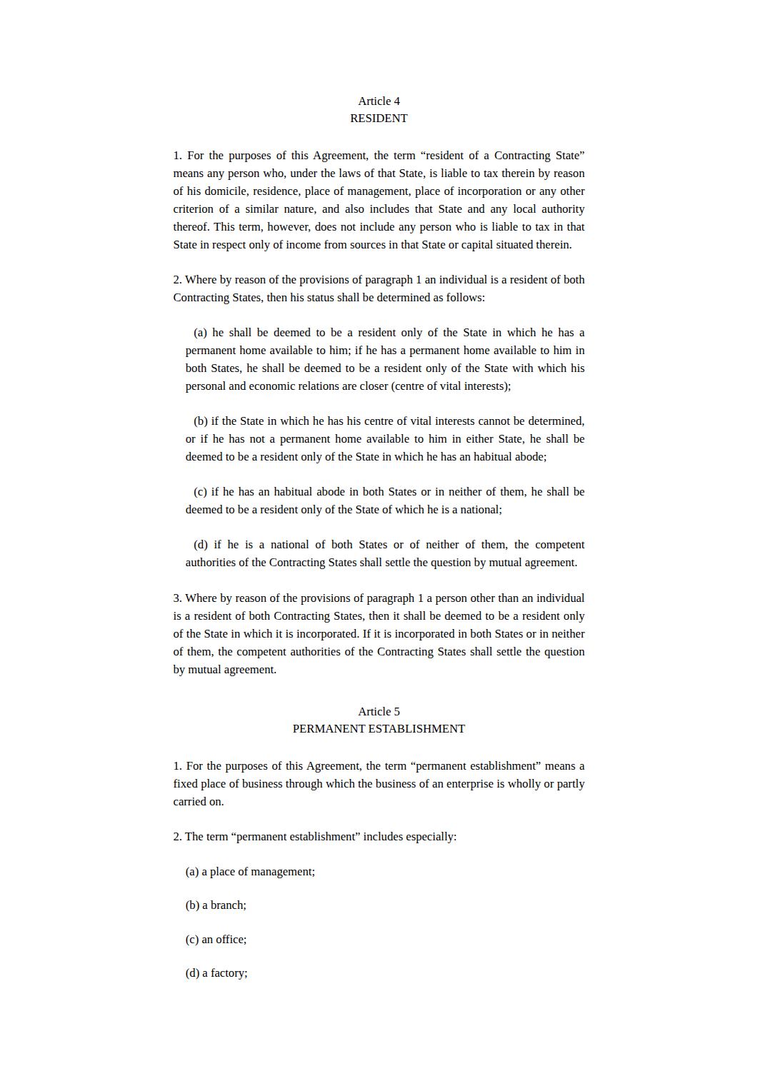Article 4 RESIDENT
1. For the purposes of this Agreement, the term “resident of a Contracting State” means any person who, under the laws of that State, is liable to tax therein by reason of his domicile, residence, place of management, place of incorporation or any other criterion of a similar nature, and also includes that State and any local authority thereof. This term, however, does not include any person who is liable to tax in that State in respect only of income from sources in that State or capital situated therein.
2. Where by reason of the provisions of paragraph 1 an individual is a resident of both Contracting States, then his status shall be determined as follows:
(a) he shall be deemed to be a resident only of the State in which he has a permanent home available to him; if he has a permanent home available to him in both States, he shall be deemed to be a resident only of the State with which his personal and economic relations are closer (centre of vital interests);
(b) if the State in which he has his centre of vital interests cannot be determined, or if he has not a permanent home available to him in either State, he shall be deemed to be a resident only of the State in which he has an habitual abode;
(c) if he has an habitual abode in both States or in neither of them, he shall be deemed to be a resident only of the State of which he is a national;
(d) if he is a national of both States or of neither of them, the competent authorities of the Contracting States shall settle the question by mutual agreement.
3. Where by reason of the provisions of paragraph 1 a person other than an individual is a resident of both Contracting States, then it shall be deemed to be a resident only of the State in which it is incorporated. If it is incorporated in both States or in neither of them, the competent authorities of the Contracting States shall settle the question by mutual agreement.
Article 5 PERMANENT ESTABLISHMENT
1. For the purposes of this Agreement, the term “permanent establishment” means a fixed place of business through which the business of an enterprise is wholly or partly carried on.
2. The term “permanent establishment” includes especially:
(a) a place of management;
(b) a branch;
(c) an office;
(d) a factory;